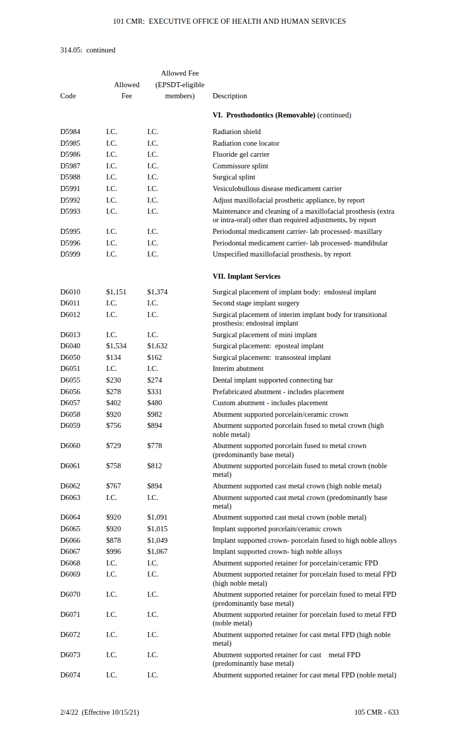101 CMR: EXECUTIVE OFFICE OF HEALTH AND HUMAN SERVICES
314.05: continued
| | | Allowed Fee | |
| --- | --- | --- | --- |
| | Allowed | (EPSDT-eligible | |
| Code | Fee | members) | Description |
| | | | VI. Prosthodontics (Removable) (continued) |
| D5984 | I.C. | I.C. | Radiation shield |
| D5985 | I.C. | I.C. | Radiation cone locator |
| D5986 | I.C. | I.C. | Fluoride gel carrier |
| D5987 | I.C. | I.C. | Commissure splint |
| D5988 | I.C. | I.C. | Surgical splint |
| D5991 | I.C. | I.C. | Vesiculobullous disease medicament carrier |
| D5992 | I.C. | I.C. | Adjust maxillofacial prosthetic appliance, by report |
| D5993 | I.C. | I.C. | Maintenance and cleaning of a maxillofacial prosthesis (extra or intra-oral) other than required adjustments, by report |
| D5995 | I.C. | I.C. | Periodontal medicament carrier- lab processed- maxillary |
| D5996 | I.C. | I.C. | Periodontal medicament carrier- lab processed- mandibular |
| D5999 | I.C. | I.C. | Unspecified maxillofacial prosthesis, by report |
| | | | VII. Implant Services |
| D6010 | $1,151 | $1,374 | Surgical placement of implant body: endosteal implant |
| D6011 | I.C. | I.C. | Second stage implant surgery |
| D6012 | I.C. | I.C. | Surgical placement of interim implant body for transitional prosthesis: endosteal implant |
| D6013 | I.C. | I.C. | Surgical placement of mini implant |
| D6040 | $1,534 | $1,632 | Surgical placement: eposteal implant |
| D6050 | $134 | $162 | Surgical placement: transosteal implant |
| D6051 | I.C. | I.C. | Interim abutment |
| D6055 | $230 | $274 | Dental implant supported connecting bar |
| D6056 | $278 | $331 | Prefabricated abutment - includes placement |
| D6057 | $402 | $480 | Custom abutment - includes placement |
| D6058 | $920 | $982 | Abutment supported porcelain/ceramic crown |
| D6059 | $756 | $894 | Abutment supported porcelain fused to metal crown (high noble metal) |
| D6060 | $729 | $778 | Abutment supported porcelain fused to metal crown (predominantly base metal) |
| D6061 | $758 | $812 | Abutment supported porcelain fused to metal crown (noble metal) |
| D6062 | $767 | $894 | Abutment supported cast metal crown (high noble metal) |
| D6063 | I.C. | I.C. | Abutment supported cast metal crown (predominantly base metal) |
| D6064 | $920 | $1,091 | Abutment supported cast metal crown (noble metal) |
| D6065 | $920 | $1,015 | Implant supported porcelain/ceramic crown |
| D6066 | $878 | $1,049 | Implant supported crown- porcelain fused to high noble alloys |
| D6067 | $996 | $1,067 | Implant supported crown- high noble alloys |
| D6068 | I.C. | I.C. | Abutment supported retainer for porcelain/ceramic FPD |
| D6069 | I.C. | I.C. | Abutment supported retainer for porcelain fused to metal FPD (high noble metal) |
| D6070 | I.C. | I.C. | Abutment supported retainer for porcelain fused to metal FPD (predominantly base metal) |
| D6071 | I.C. | I.C. | Abutment supported retainer for porcelain fused to metal FPD (noble metal) |
| D6072 | I.C. | I.C. | Abutment supported retainer for cast metal FPD (high noble metal) |
| D6073 | I.C. | I.C. | Abutment supported retainer for cast metal FPD (predominantly base metal) |
| D6074 | I.C. | I.C. | Abutment supported retainer for cast metal FPD (noble metal) |
2/4/22 (Effective 10/15/21)
105 CMR - 633